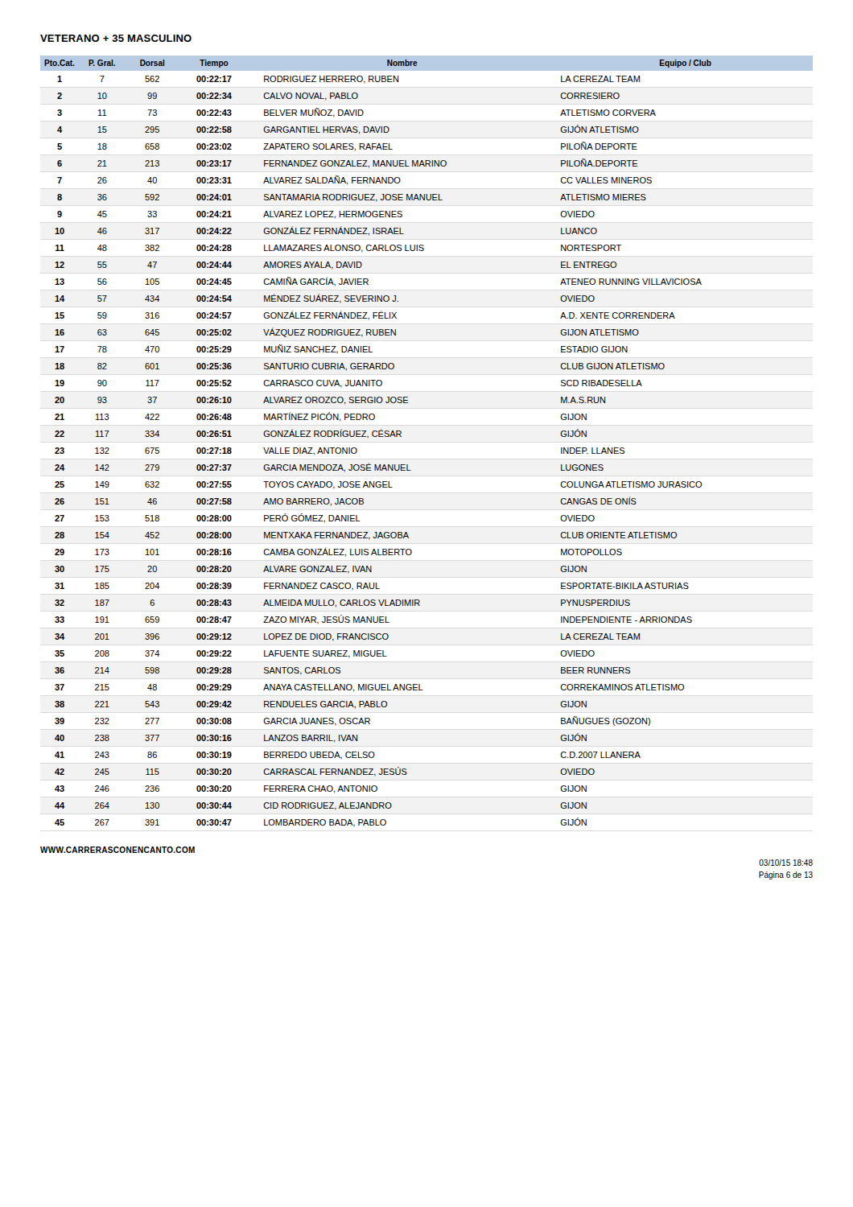VETERANO + 35 MASCULINO
| Pto.Cat. | P. Gral. | Dorsal | Tiempo | Nombre | Equipo / Club |
| --- | --- | --- | --- | --- | --- |
| 1 | 7 | 562 | 00:22:17 | RODRIGUEZ HERRERO, RUBEN | LA CEREZAL TEAM |
| 2 | 10 | 99 | 00:22:34 | CALVO NOVAL, PABLO | CORRESIERO |
| 3 | 11 | 73 | 00:22:43 | BELVER MUÑOZ, DAVID | ATLETISMO CORVERA |
| 4 | 15 | 295 | 00:22:58 | GARGANTIEL HERVAS, DAVID | GIJÓN ATLETISMO |
| 5 | 18 | 658 | 00:23:02 | ZAPATERO SOLARES, RAFAEL | PILOÑA DEPORTE |
| 6 | 21 | 213 | 00:23:17 | FERNANDEZ GONZALEZ, MANUEL MARINO | PILOÑA.DEPORTE |
| 7 | 26 | 40 | 00:23:31 | ALVAREZ SALDAÑA, FERNANDO | CC VALLES MINEROS |
| 8 | 36 | 592 | 00:24:01 | SANTAMARIA RODRIGUEZ, JOSE MANUEL | ATLETISMO MIERES |
| 9 | 45 | 33 | 00:24:21 | ALVAREZ LOPEZ, HERMOGENES | OVIEDO |
| 10 | 46 | 317 | 00:24:22 | GONZÁLEZ FERNÁNDEZ, ISRAEL | LUANCO |
| 11 | 48 | 382 | 00:24:28 | LLAMAZARES ALONSO, CARLOS LUIS | NORTESPORT |
| 12 | 55 | 47 | 00:24:44 | AMORES AYALA, DAVID | EL ENTREGO |
| 13 | 56 | 105 | 00:24:45 | CAMIÑA GARCÍA, JAVIER | ATENEO RUNNING VILLAVICIOSA |
| 14 | 57 | 434 | 00:24:54 | MÉNDEZ SUÁREZ, SEVERINO J. | OVIEDO |
| 15 | 59 | 316 | 00:24:57 | GONZÁLEZ FERNÁNDEZ, FÉLIX | A.D. XENTE CORRENDERA |
| 16 | 63 | 645 | 00:25:02 | VÁZQUEZ RODRIGUEZ, RUBEN | GIJON ATLETISMO |
| 17 | 78 | 470 | 00:25:29 | MUÑIZ SANCHEZ, DANIEL | ESTADIO GIJON |
| 18 | 82 | 601 | 00:25:36 | SANTURIO CUBRIA, GERARDO | CLUB GIJON ATLETISMO |
| 19 | 90 | 117 | 00:25:52 | CARRASCO CUVA, JUANITO | SCD RIBADESELLA |
| 20 | 93 | 37 | 00:26:10 | ALVAREZ OROZCO, SERGIO JOSE | M.A.S.RUN |
| 21 | 113 | 422 | 00:26:48 | MARTÍNEZ PICÓN, PEDRO | GIJON |
| 22 | 117 | 334 | 00:26:51 | GONZÁLEZ RODRÍGUEZ, CÉSAR | GIJÓN |
| 23 | 132 | 675 | 00:27:18 | VALLE DIAZ, ANTONIO | INDEP. LLANES |
| 24 | 142 | 279 | 00:27:37 | GARCIA MENDOZA, JOSÉ MANUEL | LUGONES |
| 25 | 149 | 632 | 00:27:55 | TOYOS CAYADO, JOSE ANGEL | COLUNGA ATLETISMO JURASICO |
| 26 | 151 | 46 | 00:27:58 | AMO BARRERO, JACOB | CANGAS DE ONÍS |
| 27 | 153 | 518 | 00:28:00 | PERÓ GÓMEZ, DANIEL | OVIEDO |
| 28 | 154 | 452 | 00:28:00 | MENTXAKA FERNANDEZ, JAGOBA | CLUB ORIENTE ATLETISMO |
| 29 | 173 | 101 | 00:28:16 | CAMBA GONZÁLEZ, LUIS ALBERTO | MOTOPOLLOS |
| 30 | 175 | 20 | 00:28:20 | ALVARE GONZALEZ, IVAN | GIJON |
| 31 | 185 | 204 | 00:28:39 | FERNANDEZ CASCO, RAUL | ESPORTATE-BIKILA ASTURIAS |
| 32 | 187 | 6 | 00:28:43 | ALMEIDA MULLO, CARLOS VLADIMIR | PYNUSPERDIUS |
| 33 | 191 | 659 | 00:28:47 | ZAZO MIYAR, JESÚS MANUEL | INDEPENDIENTE - ARRIONDAS |
| 34 | 201 | 396 | 00:29:12 | LOPEZ DE DIOD, FRANCISCO | LA CEREZAL TEAM |
| 35 | 208 | 374 | 00:29:22 | LAFUENTE SUAREZ, MIGUEL | OVIEDO |
| 36 | 214 | 598 | 00:29:28 | SANTOS, CARLOS | BEER RUNNERS |
| 37 | 215 | 48 | 00:29:29 | ANAYA CASTELLANO, MIGUEL ANGEL | CORREKAMINOS ATLETISMO |
| 38 | 221 | 543 | 00:29:42 | RENDUELES GARCIA, PABLO | GIJON |
| 39 | 232 | 277 | 00:30:08 | GARCIA JUANES, OSCAR | BAÑUGUES (GOZON) |
| 40 | 238 | 377 | 00:30:16 | LANZOS BARRIL, IVAN | GIJÓN |
| 41 | 243 | 86 | 00:30:19 | BERREDO UBEDA, CELSO | C.D.2007 LLANERA |
| 42 | 245 | 115 | 00:30:20 | CARRASCAL FERNANDEZ, JESÚS | OVIEDO |
| 43 | 246 | 236 | 00:30:20 | FERRERA CHAO, ANTONIO | GIJON |
| 44 | 264 | 130 | 00:30:44 | CID RODRIGUEZ, ALEJANDRO | GIJON |
| 45 | 267 | 391 | 00:30:47 | LOMBARDERO BADA, PABLO | GIJÓN |
WWW.CARRERASCONENCANTO.COM
03/10/15 18:48
Página 6 de 13